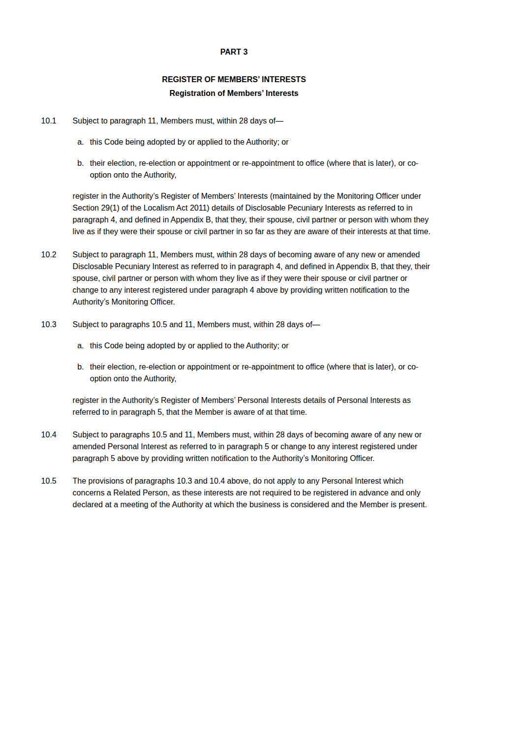PART 3
REGISTER OF MEMBERS’ INTERESTS
Registration of Members’ Interests
10.1
Subject to paragraph 11, Members must, within 28 days of—
a. this Code being adopted by or applied to the Authority; or
b. their election, re-election or appointment or re-appointment to office (where that is later), or co-option onto the Authority,
register in the Authority’s Register of Members’ Interests (maintained by the Monitoring Officer under Section 29(1) of the Localism Act 2011) details of Disclosable Pecuniary Interests as referred to in paragraph 4, and defined in Appendix B, that they, their spouse, civil partner or person with whom they live as if they were their spouse or civil partner in so far as they are aware of their interests at that time.
10.2
Subject to paragraph 11, Members must, within 28 days of becoming aware of any new or amended Disclosable Pecuniary Interest as referred to in paragraph 4, and defined in Appendix B, that they, their spouse, civil partner or person with whom they live as if they were their spouse or civil partner or change to any interest registered under paragraph 4 above by providing written notification to the Authority’s Monitoring Officer.
10.3
Subject to paragraphs 10.5 and 11, Members must, within 28 days of—
a. this Code being adopted by or applied to the Authority; or
b. their election, re-election or appointment or re-appointment to office (where that is later), or co-option onto the Authority,
register in the Authority’s Register of Members’ Personal Interests details of Personal Interests as referred to in paragraph 5, that the Member is aware of at that time.
10.4
Subject to paragraphs 10.5 and 11, Members must, within 28 days of becoming aware of any new or amended Personal Interest as referred to in paragraph 5 or change to any interest registered under paragraph 5 above by providing written notification to the Authority’s Monitoring Officer.
10.5
The provisions of paragraphs 10.3 and 10.4 above, do not apply to any Personal Interest which concerns a Related Person, as these interests are not required to be registered in advance and only declared at a meeting of the Authority at which the business is considered and the Member is present.